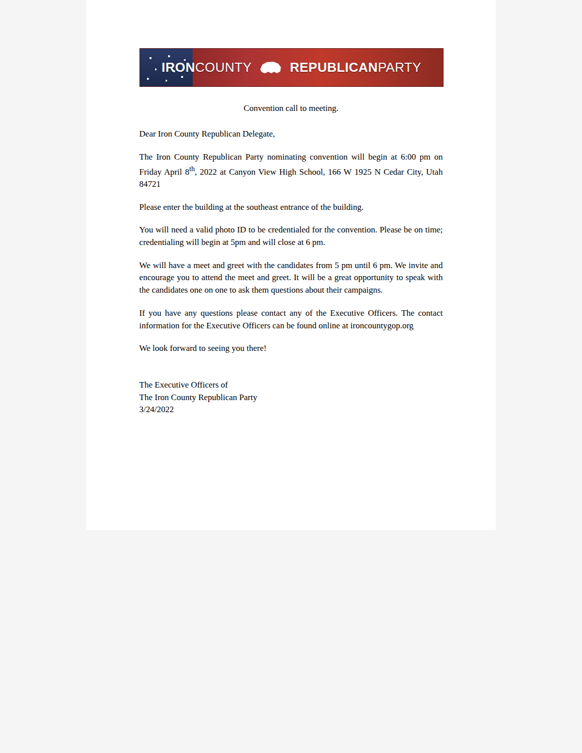IRONCOUNTY REPUBLICANPARTY
Convention call to meeting.
Dear Iron County Republican Delegate,
The Iron County Republican Party nominating convention will begin at 6:00 pm on Friday April 8th, 2022 at Canyon View High School, 166 W 1925 N Cedar City, Utah 84721
Please enter the building at the southeast entrance of the building.
You will need a valid photo ID to be credentialed for the convention. Please be on time; credentialing will begin at 5pm and will close at 6 pm.
We will have a meet and greet with the candidates from 5 pm until 6 pm. We invite and encourage you to attend the meet and greet. It will be a great opportunity to speak with the candidates one on one to ask them questions about their campaigns.
If you have any questions please contact any of the Executive Officers. The contact information for the Executive Officers can be found online at ironcountygop.org
We look forward to seeing you there!
The Executive Officers of
The Iron County Republican Party
3/24/2022